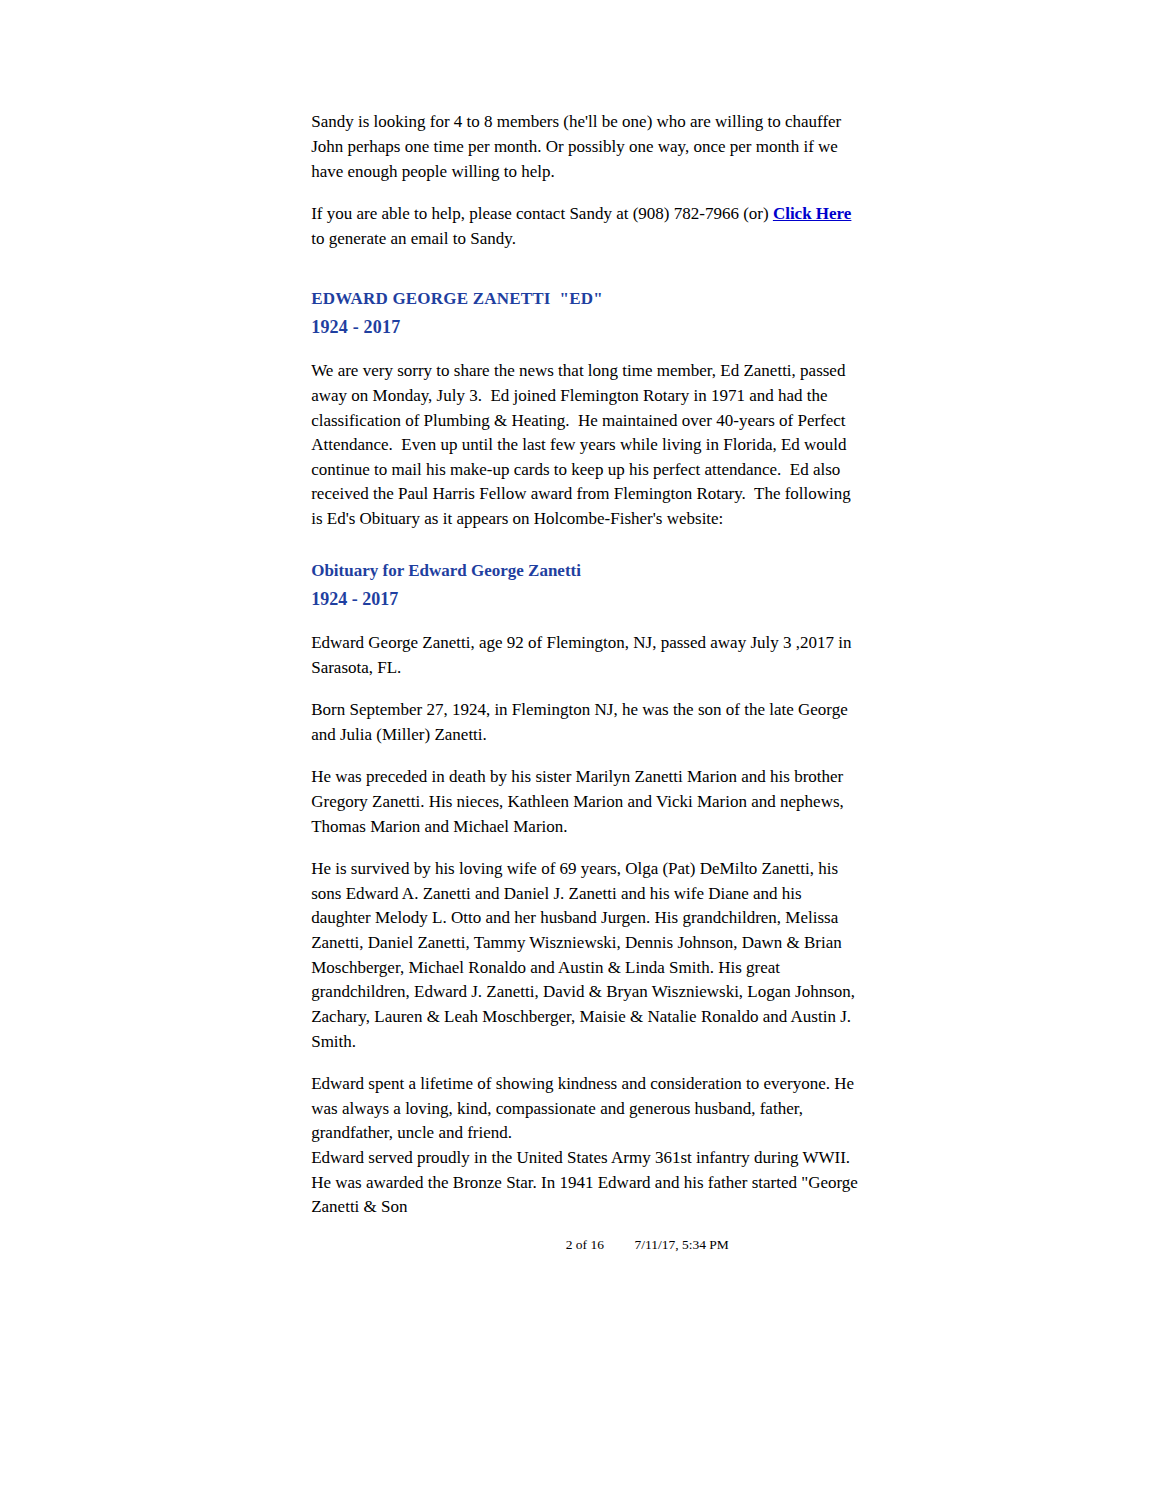Sandy is looking for 4 to 8 members (he'll be one) who are willing to chauffer John perhaps one time per month. Or possibly one way, once per month if we have enough people willing to help.
If you are able to help, please contact Sandy at (908) 782-7966 (or) Click Here to generate an email to Sandy.
EDWARD GEORGE ZANETTI "ED"1924 - 2017
We are very sorry to share the news that long time member, Ed Zanetti, passed away on Monday, July 3. Ed joined Flemington Rotary in 1971 and had the classification of Plumbing & Heating. He maintained over 40-years of Perfect Attendance. Even up until the last few years while living in Florida, Ed would continue to mail his make-up cards to keep up his perfect attendance. Ed also received the Paul Harris Fellow award from Flemington Rotary. The following is Ed's Obituary as it appears on Holcombe-Fisher's website:
Obituary for Edward George Zanetti1924 - 2017
Edward George Zanetti, age 92 of Flemington, NJ, passed away July 3 ,2017 in Sarasota, FL.
Born September 27, 1924, in Flemington NJ, he was the son of the late George and Julia (Miller) Zanetti.
He was preceded in death by his sister Marilyn Zanetti Marion and his brother Gregory Zanetti. His nieces, Kathleen Marion and Vicki Marion and nephews, Thomas Marion and Michael Marion.
He is survived by his loving wife of 69 years, Olga (Pat) DeMilto Zanetti, his sons Edward A. Zanetti and Daniel J. Zanetti and his wife Diane and his daughter Melody L. Otto and her husband Jurgen. His grandchildren, Melissa Zanetti, Daniel Zanetti, Tammy Wiszniewski, Dennis Johnson, Dawn & Brian Moschberger, Michael Ronaldo and Austin & Linda Smith. His great grandchildren, Edward J. Zanetti, David & Bryan Wiszniewski, Logan Johnson, Zachary, Lauren & Leah Moschberger, Maisie & Natalie Ronaldo and Austin J. Smith.
Edward spent a lifetime of showing kindness and consideration to everyone. He was always a loving, kind, compassionate and generous husband, father, grandfather, uncle and friend.
Edward served proudly in the United States Army 361st infantry during WWII. He was awarded the Bronze Star. In 1941 Edward and his father started "George Zanetti & Son
2 of 16
7/11/17, 5:34 PM